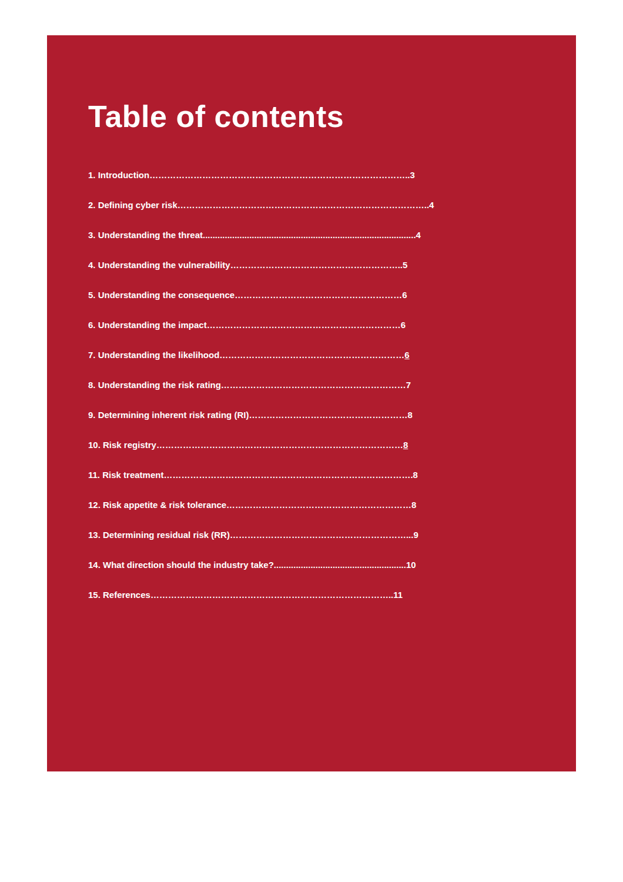Table of contents
1. Introduction……………………………………………………………………………..3
2. Defining cyber risk…………………………………………………………………………..4
3. Understanding the threat.......................................................................................4
4. Understanding the vulnerability…………………………………………………..5
5. Understanding the consequence…………………………………………………6
6. Understanding the impact…………………………………………………………6
7. Understanding the likelihood………………………………………………………6
8. Understanding the risk rating………………………………………………………7
9. Determining inherent risk rating (RI)………………………………………………8
10. Risk registry…………………………………………………………………………8
11. Risk treatment………………………………………………………………………….8
12. Risk appetite & risk tolerance………………………………………………………8
13. Determining residual risk (RR)……………………………………………………...9
14. What direction should the industry take?......................................................10
15. References………………………………………………………………………..11